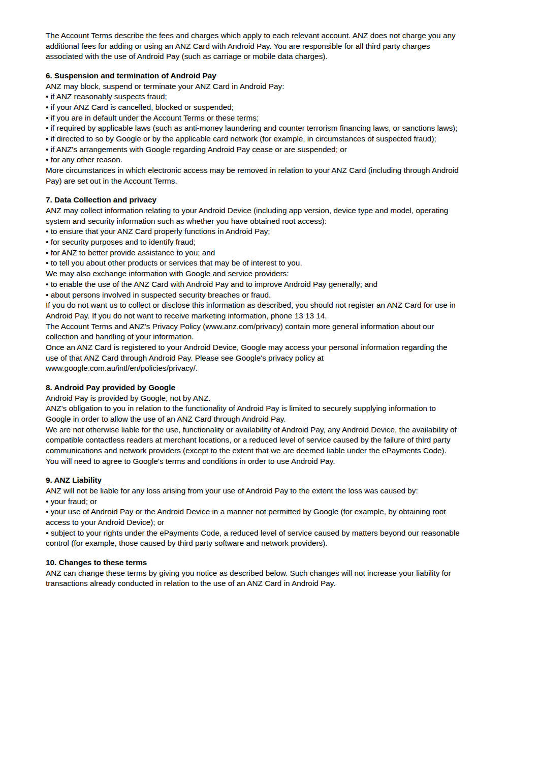The Account Terms describe the fees and charges which apply to each relevant account. ANZ does not charge you any additional fees for adding or using an ANZ Card with Android Pay. You are responsible for all third party charges associated with the use of Android Pay (such as carriage or mobile data charges).
6. Suspension and termination of Android Pay
ANZ may block, suspend or terminate your ANZ Card in Android Pay:
• if ANZ reasonably suspects fraud;
• if your ANZ Card is cancelled, blocked or suspended;
• if you are in default under the Account Terms or these terms;
• if required by applicable laws (such as anti-money laundering and counter terrorism financing laws, or sanctions laws);
• if directed to so by Google or by the applicable card network (for example, in circumstances of suspected fraud);
• if ANZ's arrangements with Google regarding Android Pay cease or are suspended; or
• for any other reason.
More circumstances in which electronic access may be removed in relation to your ANZ Card (including through Android Pay) are set out in the Account Terms.
7. Data Collection and privacy
ANZ may collect information relating to your Android Device (including app version, device type and model, operating system and security information such as whether you have obtained root access):
• to ensure that your ANZ Card properly functions in Android Pay;
• for security purposes and to identify fraud;
• for ANZ to better provide assistance to you; and
• to tell you about other products or services that may be of interest to you.
We may also exchange information with Google and service providers:
• to enable the use of the ANZ Card with Android Pay and to improve Android Pay generally; and
• about persons involved in suspected security breaches or fraud.
If you do not want us to collect or disclose this information as described, you should not register an ANZ Card for use in Android Pay. If you do not want to receive marketing information, phone 13 13 14.
The Account Terms and ANZ's Privacy Policy (www.anz.com/privacy) contain more general information about our collection and handling of your information.
Once an ANZ Card is registered to your Android Device, Google may access your personal information regarding the use of that ANZ Card through Android Pay. Please see Google's privacy policy at www.google.com.au/intl/en/policies/privacy/.
8. Android Pay provided by Google
Android Pay is provided by Google, not by ANZ.
ANZ's obligation to you in relation to the functionality of Android Pay is limited to securely supplying information to Google in order to allow the use of an ANZ Card through Android Pay.
We are not otherwise liable for the use, functionality or availability of Android Pay, any Android Device, the availability of compatible contactless readers at merchant locations, or a reduced level of service caused by the failure of third party communications and network providers (except to the extent that we are deemed liable under the ePayments Code).
You will need to agree to Google's terms and conditions in order to use Android Pay.
9. ANZ Liability
ANZ will not be liable for any loss arising from your use of Android Pay to the extent the loss was caused by:
• your fraud; or
• your use of Android Pay or the Android Device in a manner not permitted by Google (for example, by obtaining root access to your Android Device); or
• subject to your rights under the ePayments Code, a reduced level of service caused by matters beyond our reasonable control (for example, those caused by third party software and network providers).
10. Changes to these terms
ANZ can change these terms by giving you notice as described below. Such changes will not increase your liability for transactions already conducted in relation to the use of an ANZ Card in Android Pay.